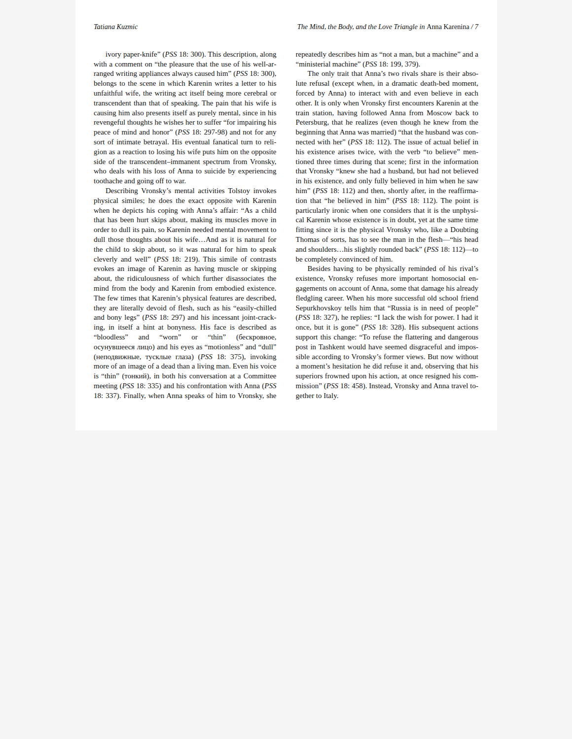Tatiana Kuzmic The Mind, the Body, and the Love Triangle in Anna Karenina / 7
ivory paper-knife” (PSS 18: 300). This description, along with a comment on “the pleasure that the use of his well-arranged writing appliances always caused him” (PSS 18: 300), belongs to the scene in which Karenin writes a letter to his unfaithful wife, the writing act itself being more cerebral or transcendent than that of speaking. The pain that his wife is causing him also presents itself as purely mental, since in his revengeful thoughts he wishes her to suffer “for impairing his peace of mind and honor” (PSS 18: 297-98) and not for any sort of intimate betrayal. His eventual fanatical turn to religion as a reaction to losing his wife puts him on the opposite side of the transcendent–immanent spectrum from Vronsky, who deals with his loss of Anna to suicide by experiencing toothache and going off to war.
Describing Vronsky’s mental activities Tolstoy invokes physical similes; he does the exact opposite with Karenin when he depicts his coping with Anna’s affair: “As a child that has been hurt skips about, making its muscles move in order to dull its pain, so Karenin needed mental movement to dull those thoughts about his wife…And as it is natural for the child to skip about, so it was natural for him to speak cleverly and well” (PSS 18: 219). This simile of contrasts evokes an image of Karenin as having muscle or skipping about, the ridiculousness of which further disassociates the mind from the body and Karenin from embodied existence. The few times that Karenin’s physical features are described, they are literally devoid of flesh, such as his “easily-chilled and bony legs” (PSS 18: 297) and his incessant joint-cracking, in itself a hint at bonyness. His face is described as “bloodless” and “worn” or “thin” (бескровное, осунувшееся лицо) and his eyes as “motionless” and “dull” (неподвижные, тусклые глаза) (PSS 18: 375), invoking more of an image of a dead than a living man. Even his voice is “thin” (тонкий), in both his conversation at a Committee meeting (PSS 18: 335) and his confrontation with Anna (PSS 18: 337). Finally, when Anna speaks of him to Vronsky, she repeatedly describes him as “not a man, but a machine” and a “ministerial machine” (PSS 18: 199, 379).
The only trait that Anna’s two rivals share is their absolute refusal (except when, in a dramatic death-bed moment, forced by Anna) to interact with and even believe in each other. It is only when Vronsky first encounters Karenin at the train station, having followed Anna from Moscow back to Petersburg, that he realizes (even though he knew from the beginning that Anna was married) “that the husband was connected with her” (PSS 18: 112). The issue of actual belief in his existence arises twice, with the verb “to believe” mentioned three times during that scene; first in the information that Vronsky “knew she had a husband, but had not believed in his existence, and only fully believed in him when he saw him” (PSS 18: 112) and then, shortly after, in the reaffirmation that “he believed in him” (PSS 18: 112). The point is particularly ironic when one considers that it is the unphysical Karenin whose existence is in doubt, yet at the same time fitting since it is the physical Vronsky who, like a Doubting Thomas of sorts, has to see the man in the flesh—“his head and shoulders…his slightly rounded back” (PSS 18: 112)—to be completely convinced of him.
Besides having to be physically reminded of his rival’s existence, Vronsky refuses more important homosocial engagements on account of Anna, some that damage his already fledgling career. When his more successful old school friend Sepurkhovskoy tells him that “Russia is in need of people” (PSS 18: 327), he replies: “I lack the wish for power. I had it once, but it is gone” (PSS 18: 328). His subsequent actions support this change: “To refuse the flattering and dangerous post in Tashkent would have seemed disgraceful and impossible according to Vronsky’s former views. But now without a moment’s hesitation he did refuse it and, observing that his superiors frowned upon his action, at once resigned his commission” (PSS 18: 458). Instead, Vronsky and Anna travel together to Italy.